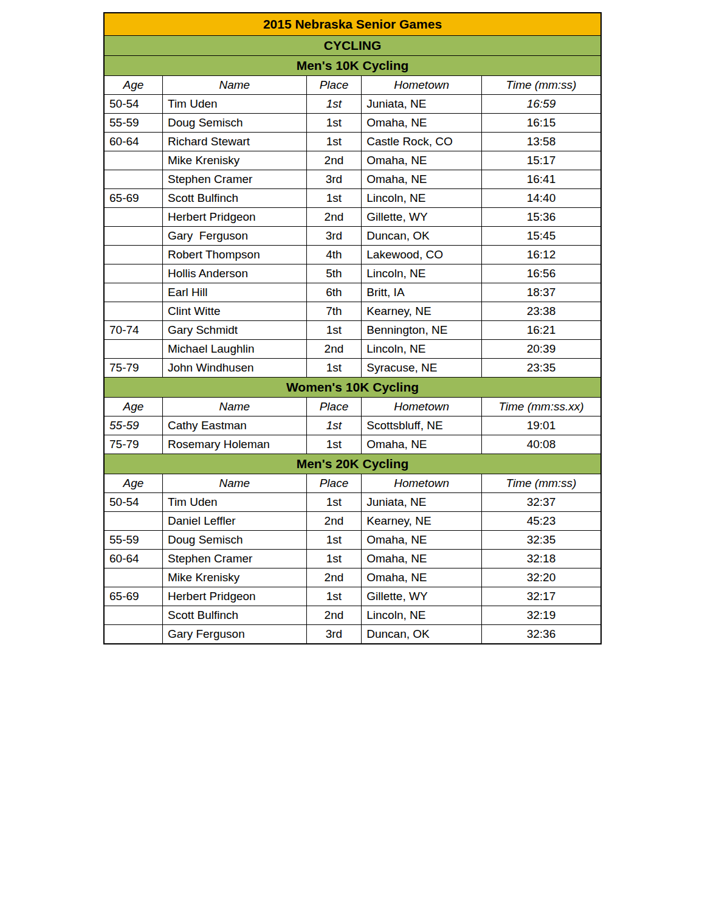| 2015 Nebraska Senior Games |
| CYCLING |
| Men's 10K Cycling |
| Age | Name | Place | Hometown | Time (mm:ss) |
| 50-54 | Tim Uden | 1st | Juniata, NE | 16:59 |
| 55-59 | Doug Semisch | 1st | Omaha, NE | 16:15 |
| 60-64 | Richard Stewart | 1st | Castle Rock, CO | 13:58 |
| | Mike Krenisky | 2nd | Omaha, NE | 15:17 |
| | Stephen Cramer | 3rd | Omaha, NE | 16:41 |
| 65-69 | Scott Bulfinch | 1st | Lincoln, NE | 14:40 |
| | Herbert Pridgeon | 2nd | Gillette, WY | 15:36 |
| | Gary Ferguson | 3rd | Duncan, OK | 15:45 |
| | Robert Thompson | 4th | Lakewood, CO | 16:12 |
| | Hollis Anderson | 5th | Lincoln, NE | 16:56 |
| | Earl Hill | 6th | Britt, IA | 18:37 |
| | Clint Witte | 7th | Kearney, NE | 23:38 |
| 70-74 | Gary Schmidt | 1st | Bennington, NE | 16:21 |
| | Michael Laughlin | 2nd | Lincoln, NE | 20:39 |
| 75-79 | John Windhusen | 1st | Syracuse, NE | 23:35 |
| Women's 10K Cycling |
| Age | Name | Place | Hometown | Time (mm:ss.xx) |
| 55-59 | Cathy Eastman | 1st | Scottsbluff, NE | 19:01 |
| 75-79 | Rosemary Holeman | 1st | Omaha, NE | 40:08 |
| Men's 20K Cycling |
| Age | Name | Place | Hometown | Time (mm:ss) |
| 50-54 | Tim Uden | 1st | Juniata, NE | 32:37 |
| | Daniel Leffler | 2nd | Kearney, NE | 45:23 |
| 55-59 | Doug Semisch | 1st | Omaha, NE | 32:35 |
| 60-64 | Stephen Cramer | 1st | Omaha, NE | 32:18 |
| | Mike Krenisky | 2nd | Omaha, NE | 32:20 |
| 65-69 | Herbert Pridgeon | 1st | Gillette, WY | 32:17 |
| | Scott Bulfinch | 2nd | Lincoln, NE | 32:19 |
| | Gary Ferguson | 3rd | Duncan, OK | 32:36 |